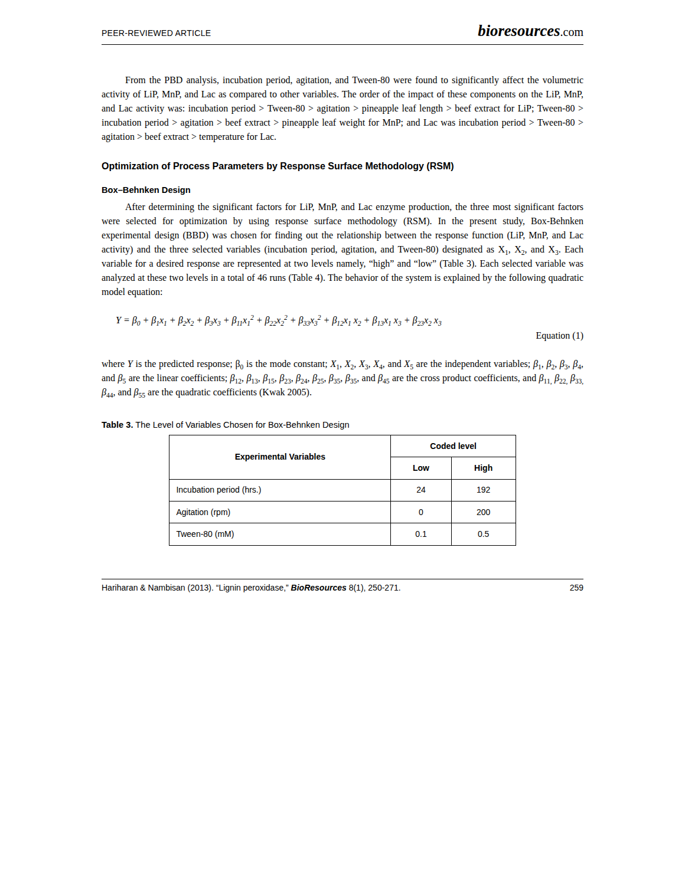PEER-REVIEWED ARTICLE
bioresources.com
From the PBD analysis, incubation period, agitation, and Tween-80 were found to significantly affect the volumetric activity of LiP, MnP, and Lac as compared to other variables. The order of the impact of these components on the LiP, MnP, and Lac activity was: incubation period > Tween-80 > agitation > pineapple leaf length > beef extract for LiP; Tween-80 > incubation period > agitation > beef extract > pineapple leaf weight for MnP; and Lac was incubation period > Tween-80 > agitation > beef extract > temperature for Lac.
Optimization of Process Parameters by Response Surface Methodology (RSM)
Box–Behnken Design
After determining the significant factors for LiP, MnP, and Lac enzyme production, the three most significant factors were selected for optimization by using response surface methodology (RSM). In the present study, Box-Behnken experimental design (BBD) was chosen for finding out the relationship between the response function (LiP, MnP, and Lac activity) and the three selected variables (incubation period, agitation, and Tween-80) designated as X1, X2, and X3. Each variable for a desired response are represented at two levels namely, “high” and “low” (Table 3). Each selected variable was analyzed at these two levels in a total of 46 runs (Table 4). The behavior of the system is explained by the following quadratic model equation:
Y = β0 + β1x1 + β2x2 + β3x3 + β11x12 + β22x22 + β33x32 + β12x1 x2 + β13x1 x3 + β23x2 x3 Equation (1)
where Y is the predicted response; β0 is the mode constant; X1, X2, X3, X4, and X5 are the independent variables; β1, β2, β3, β4, and β5 are the linear coefficients; β12, β13, β15, β23, β24, β25, β35, β35, and β45 are the cross product coefficients, and β11, β22, β33, β44, and β55 are the quadratic coefficients (Kwak 2005).
Table 3. The Level of Variables Chosen for Box-Behnken Design
| Experimental Variables | Coded level |
| --- | --- |
| Low | High |
| Incubation period (hrs.) | 24 | 192 |
| Agitation (rpm) | 0 | 200 |
| Tween-80 (mM) | 0.1 | 0.5 |
Hariharan & Nambisan (2013). “Lignin peroxidase,” BioResources 8(1), 250-271.
259